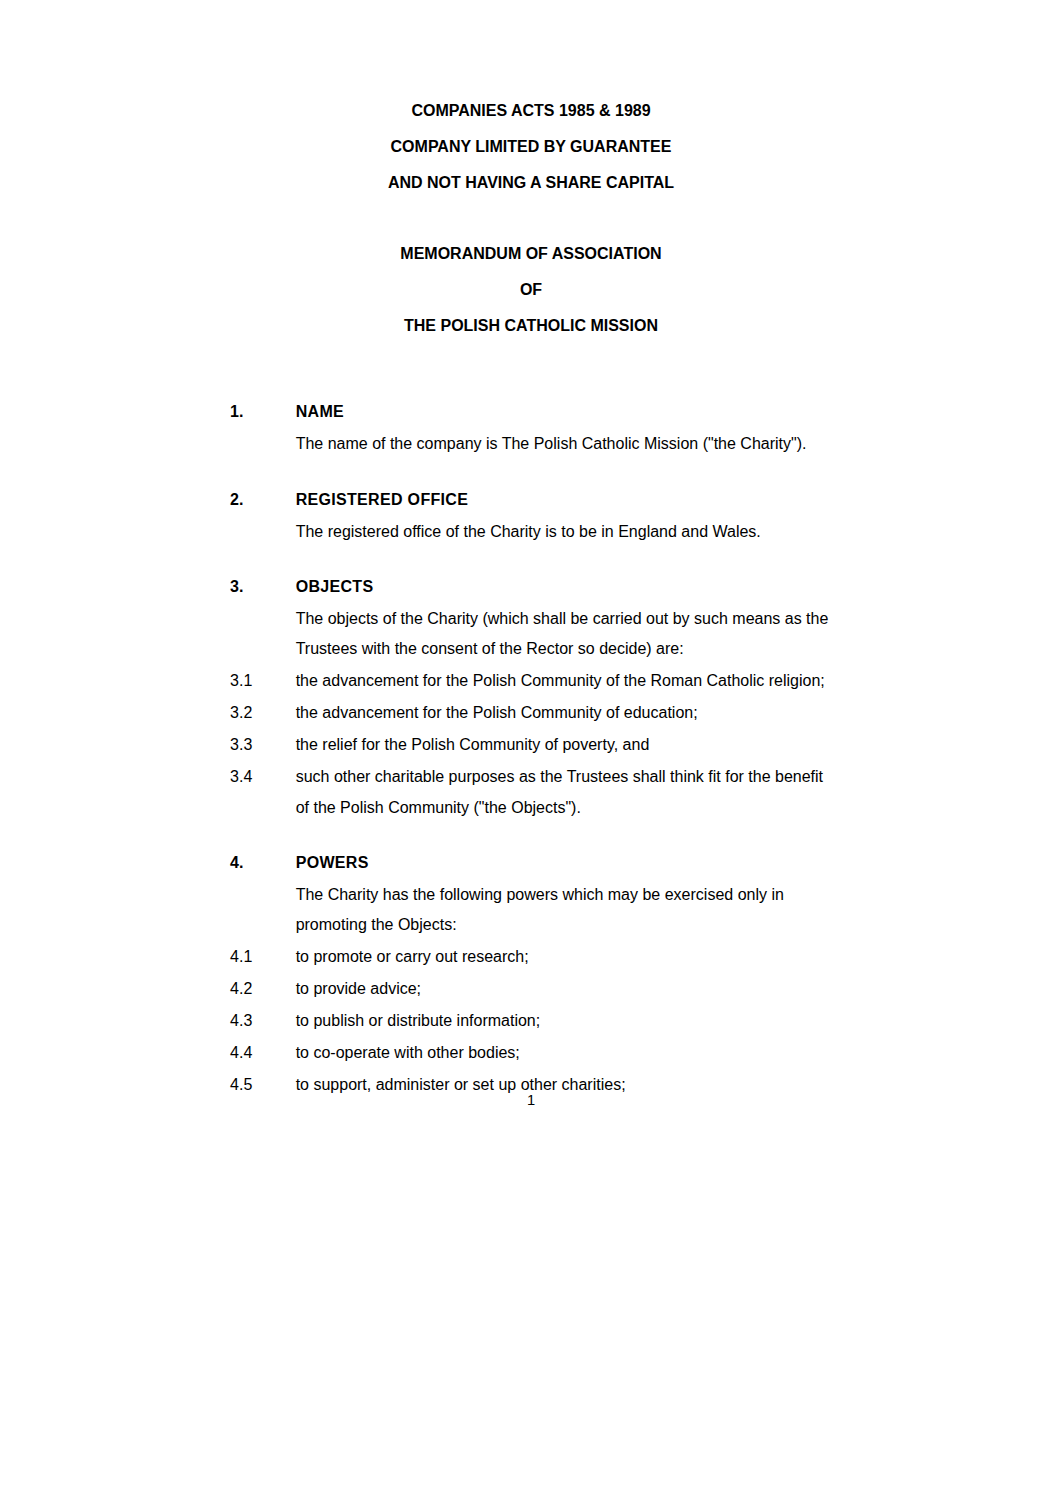COMPANIES ACTS 1985 & 1989
COMPANY LIMITED BY GUARANTEE
AND NOT HAVING A SHARE CAPITAL
MEMORANDUM OF ASSOCIATION
OF
THE POLISH CATHOLIC MISSION
1.
NAME
The name of the company is The Polish Catholic Mission ("the Charity").
2.
REGISTERED OFFICE
The registered office of the Charity is to be in England and Wales.
3.
OBJECTS
The objects of the Charity (which shall be carried out by such means as the Trustees with the consent of the Rector so decide) are:
3.1
the advancement for the Polish Community of the Roman Catholic religion;
3.2
the advancement for the Polish Community of education;
3.3
the relief for the Polish Community of poverty, and
3.4
such other charitable purposes as the Trustees shall think fit for the benefit of the Polish Community ("the Objects").
4.
POWERS
The Charity has the following powers which may be exercised only in promoting the Objects:
4.1
to promote or carry out research;
4.2
to provide advice;
4.3
to publish or distribute information;
4.4
to co-operate with other bodies;
4.5
to support, administer or set up other charities;
1